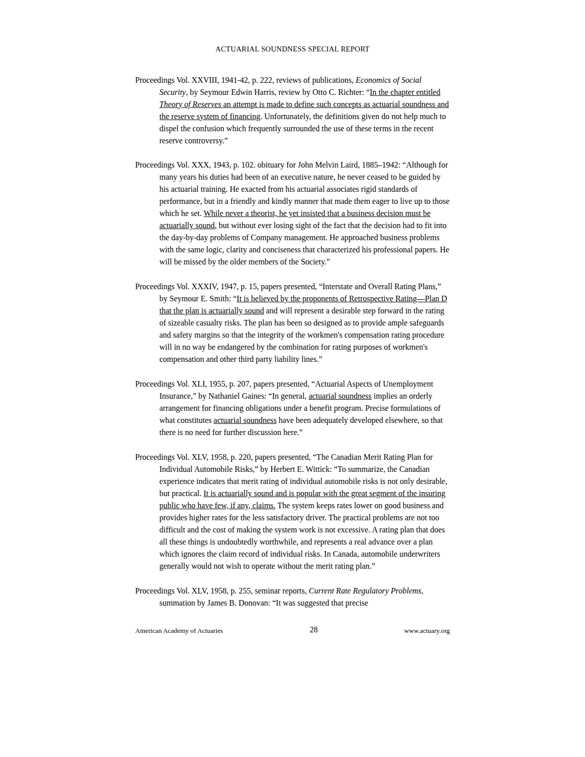ACTUARIAL SOUNDNESS SPECIAL REPORT
Proceedings Vol. XXVIII, 1941-42, p. 222, reviews of publications, Economics of Social Security, by Seymour Edwin Harris, review by Otto C. Richter: “In the chapter entitled Theory of Reserves an attempt is made to define such concepts as actuarial soundness and the reserve system of financing. Unfortunately, the definitions given do not help much to dispel the confusion which frequently surrounded the use of these terms in the recent reserve controversy.”
Proceedings Vol. XXX, 1943, p. 102. obituary for John Melvin Laird, 1885–1942: “Although for many years his duties had been of an executive nature, he never ceased to be guided by his actuarial training. He exacted from his actuarial associates rigid standards of performance, but in a friendly and kindly manner that made them eager to live up to those which he set. While never a theorist, he yet insisted that a business decision must be actuarially sound, but without ever losing sight of the fact that the decision had to fit into the day-by-day problems of Company management. He approached business problems with the same logic, clarity and conciseness that characterized his professional papers. He will be missed by the older members of the Society.”
Proceedings Vol. XXXIV, 1947, p. 15, papers presented, “Interstate and Overall Rating Plans,” by Seymour E. Smith: “It is believed by the proponents of Retrospective Rating—Plan D that the plan is actuarially sound and will represent a desirable step forward in the rating of sizeable casualty risks. The plan has been so designed as to provide ample safeguards and safety margins so that the integrity of the workmen's compensation rating procedure will in no way be endangered by the combination for rating purposes of workmen's compensation and other third party liability lines.”
Proceedings Vol. XLI, 1955, p. 207, papers presented, “Actuarial Aspects of Unemployment Insurance,” by Nathaniel Gaines: “In general, actuarial soundness implies an orderly arrangement for financing obligations under a benefit program. Precise formulations of what constitutes actuarial soundness have been adequately developed elsewhere, so that there is no need for further discussion here.”
Proceedings Vol. XLV, 1958, p. 220, papers presented, “The Canadian Merit Rating Plan for Individual Automobile Risks,” by Herbert E. Wittick: “To summarize, the Canadian experience indicates that merit rating of individual automobile risks is not only desirable, but practical. It is actuarially sound and is popular with the great segment of the insuring public who have few, if any, claims. The system keeps rates lower on good business and provides higher rates for the less satisfactory driver. The practical problems are not too difficult and the cost of making the system work is not excessive. A rating plan that does all these things is undoubtedly worthwhile, and represents a real advance over a plan which ignores the claim record of individual risks. In Canada, automobile underwriters generally would not wish to operate without the merit rating plan.”
Proceedings Vol. XLV, 1958, p. 255, seminar reports, Current Rate Regulatory Problems, summation by James B. Donovan: “It was suggested that precise
American Academy of Actuaries
28
www.actuary.org